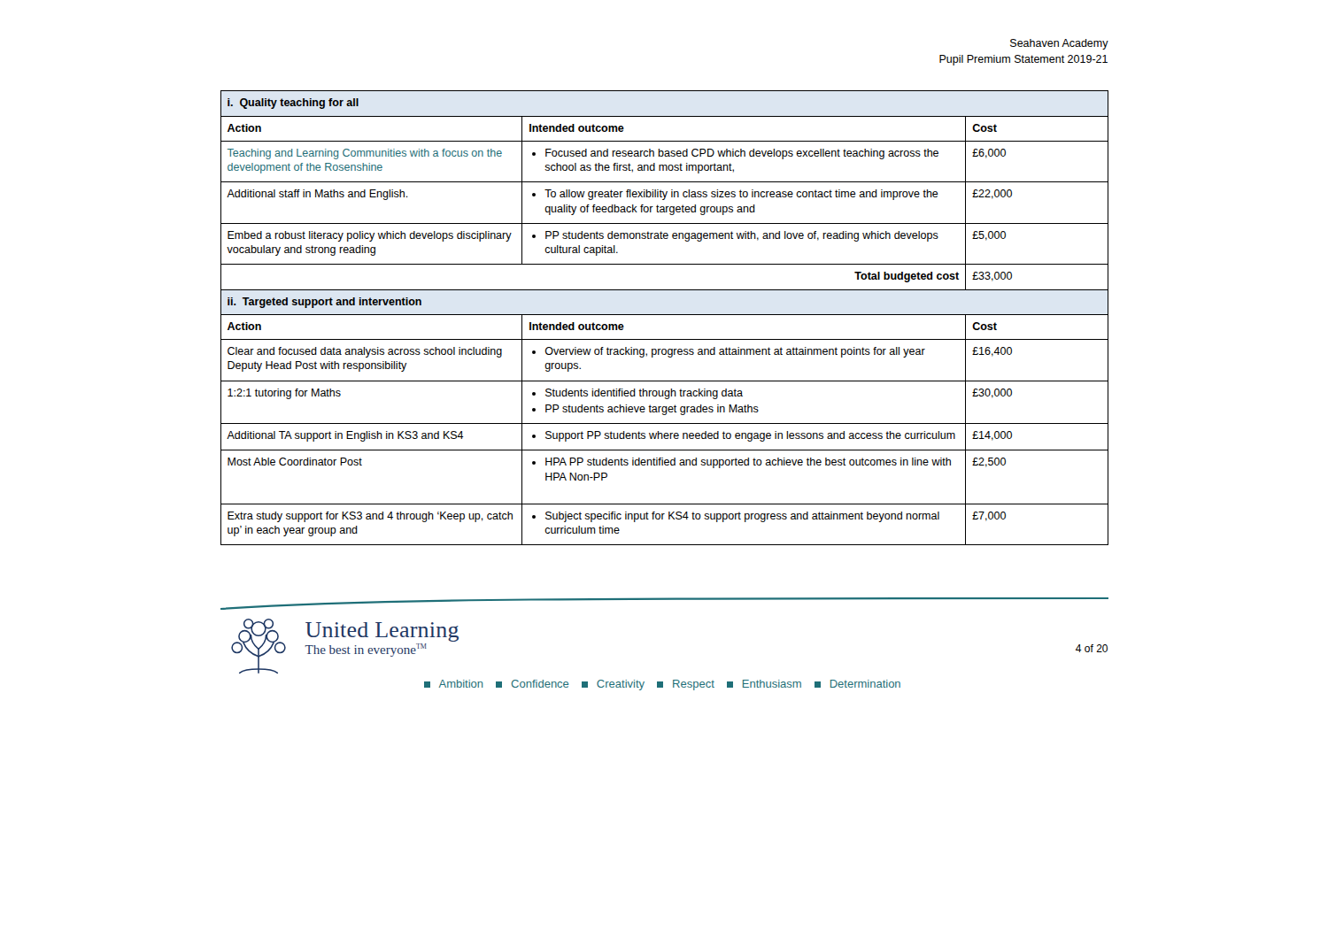Seahaven Academy
Pupil Premium Statement 2019-21
| i. Quality teaching for all |
| Action | Intended outcome | Cost |
| Teaching and Learning Communities with a focus on the development of the Rosenshine | Focused and research based CPD which develops excellent teaching across the school as the first, and most important, | £6,000 |
| Additional staff in Maths and English. | To allow greater flexibility in class sizes to increase contact time and improve the quality of feedback for targeted groups and | £22,000 |
| Embed a robust literacy policy which develops disciplinary vocabulary and strong reading | PP students demonstrate engagement with, and love of, reading which develops cultural capital. | £5,000 |
| Total budgeted cost | £33,000 |
| ii. Targeted support and intervention |
| Action | Intended outcome | Cost |
| Clear and focused data analysis across school including Deputy Head Post with responsibility | Overview of tracking, progress and attainment at attainment points for all year groups. | £16,400 |
| 1:2:1 tutoring for Maths | Students identified through tracking data PP students achieve target grades in Maths | £30,000 |
| Additional TA support in English in KS3 and KS4 | Support PP students where needed to engage in lessons and access the curriculum | £14,000 |
| Most Able Coordinator Post | HPA PP students identified and supported to achieve the best outcomes in line with HPA Non-PP | £2,500 |
| Extra study support for KS3 and 4 through ‘Keep up, catch up’ in each year group and | Subject specific input for KS4 to support progress and attainment beyond normal curriculum time | £7,000 |
United Learning
The best in everyoneTM
4 of 20
Ambition Confidence Creativity Respect Enthusiasm Determination